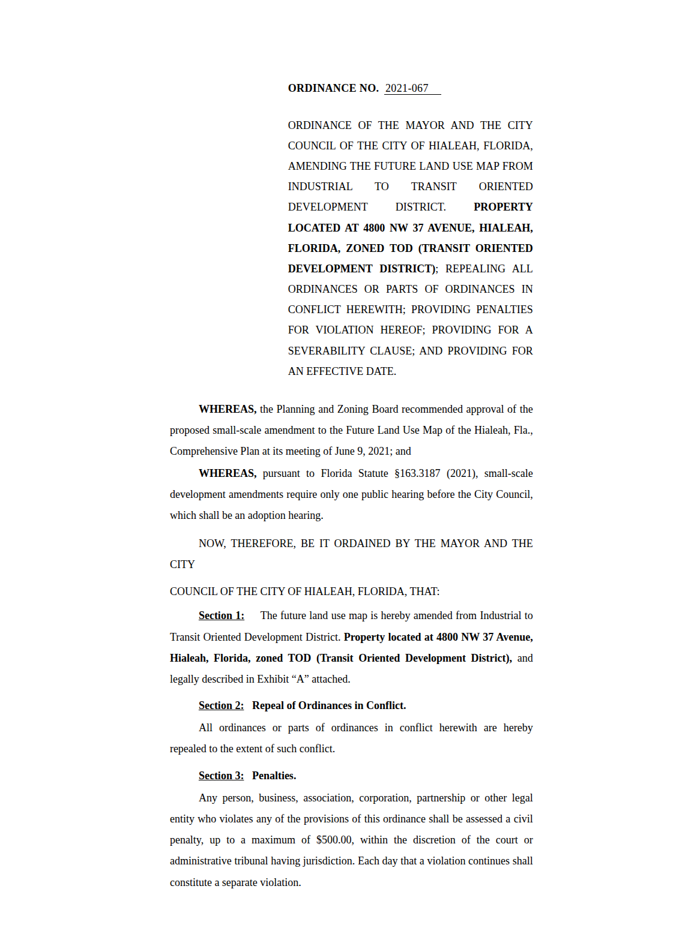ORDINANCE NO. 2021-067
ORDINANCE OF THE MAYOR AND THE CITY COUNCIL OF THE CITY OF HIALEAH, FLORIDA, AMENDING THE FUTURE LAND USE MAP FROM INDUSTRIAL TO TRANSIT ORIENTED DEVELOPMENT DISTRICT. PROPERTY LOCATED AT 4800 NW 37 AVENUE, HIALEAH, FLORIDA, ZONED TOD (TRANSIT ORIENTED DEVELOPMENT DISTRICT); REPEALING ALL ORDINANCES OR PARTS OF ORDINANCES IN CONFLICT HEREWITH; PROVIDING PENALTIES FOR VIOLATION HEREOF; PROVIDING FOR A SEVERABILITY CLAUSE; AND PROVIDING FOR AN EFFECTIVE DATE.
WHEREAS, the Planning and Zoning Board recommended approval of the proposed small-scale amendment to the Future Land Use Map of the Hialeah, Fla., Comprehensive Plan at its meeting of June 9, 2021; and
WHEREAS, pursuant to Florida Statute §163.3187 (2021), small-scale development amendments require only one public hearing before the City Council, which shall be an adoption hearing.
NOW, THEREFORE, BE IT ORDAINED BY THE MAYOR AND THE CITY
COUNCIL OF THE CITY OF HIALEAH, FLORIDA, THAT:
Section 1: The future land use map is hereby amended from Industrial to Transit Oriented Development District. Property located at 4800 NW 37 Avenue, Hialeah, Florida, zoned TOD (Transit Oriented Development District), and legally described in Exhibit “A” attached.
Section 2: Repeal of Ordinances in Conflict.
All ordinances or parts of ordinances in conflict herewith are hereby repealed to the extent of such conflict.
Section 3: Penalties.
Any person, business, association, corporation, partnership or other legal entity who violates any of the provisions of this ordinance shall be assessed a civil penalty, up to a maximum of $500.00, within the discretion of the court or administrative tribunal having jurisdiction. Each day that a violation continues shall constitute a separate violation.